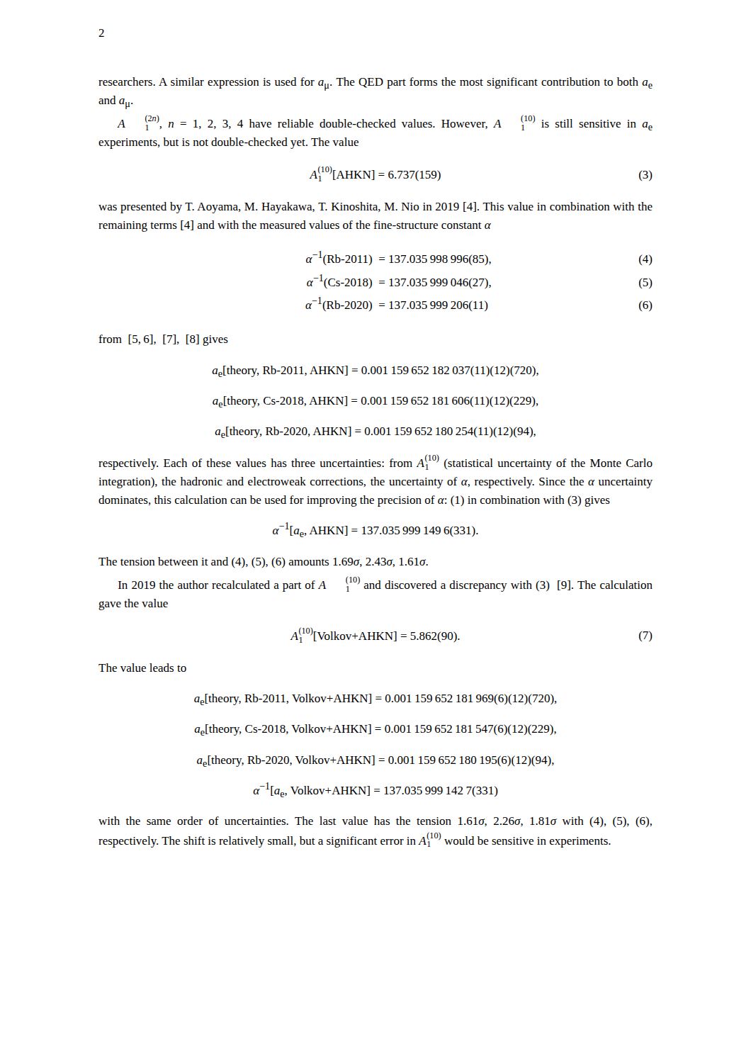2
researchers. A similar expression is used for aμ. The QED part forms the most significant contribution to both ae and aμ.
A(2n) 1, n = 1, 2, 3, 4 have reliable double-checked values. However, A(10) 1 is still sensitive in ae experiments, but is not double-checked yet. The value
A(10) 1[AHKN] = 6.737(159) (3)
was presented by T. Aoyama, M. Hayakawa, T. Kinoshita, M. Nio in 2019 [4]. This value in combination with the remaining terms [4] and with the measured values of the fine-structure constant α
| α −1 (Rb-2011) | = 137.035 998 996(85), | (4) |
| α −1 (Cs-2018) | = 137.035 999 046(27), | (5) |
| α −1 (Rb-2020) | = 137.035 999 206(11) | (6) |
from [5, 6], [7], [8] gives
ae[theory, Rb-2011, AHKN] = 0.001 159 652 182 037(11)(12)(720),
ae[theory, Cs-2018, AHKN] = 0.001 159 652 181 606(11)(12)(229),
ae[theory, Rb-2020, AHKN] = 0.001 159 652 180 254(11)(12)(94),
respectively. Each of these values has three uncertainties: from A(10) 1 (statistical uncertainty of the Monte Carlo integration), the hadronic and electroweak corrections, the uncertainty of α, respectively. Since the α uncertainty dominates, this calculation can be used for improving the precision of α: (1) in combination with (3) gives
α−1[ae, AHKN] = 137.035 999 149 6(331).
The tension between it and (4), (5), (6) amounts 1.69σ, 2.43σ, 1.61σ.
In 2019 the author recalculated a part of A(10) 1 and discovered a discrepancy with (3) [9]. The calculation gave the value
A(10) 1[Volkov+AHKN] = 5.862(90). (7)
The value leads to
ae[theory, Rb-2011, Volkov+AHKN] = 0.001 159 652 181 969(6)(12)(720),
ae[theory, Cs-2018, Volkov+AHKN] = 0.001 159 652 181 547(6)(12)(229),
ae[theory, Rb-2020, Volkov+AHKN] = 0.001 159 652 180 195(6)(12)(94),
α−1[ae, Volkov+AHKN] = 137.035 999 142 7(331)
with the same order of uncertainties. The last value has the tension 1.61σ, 2.26σ, 1.81σ with (4), (5), (6), respectively. The shift is relatively small, but a significant error in A(10) 1 would be sensitive in experiments.